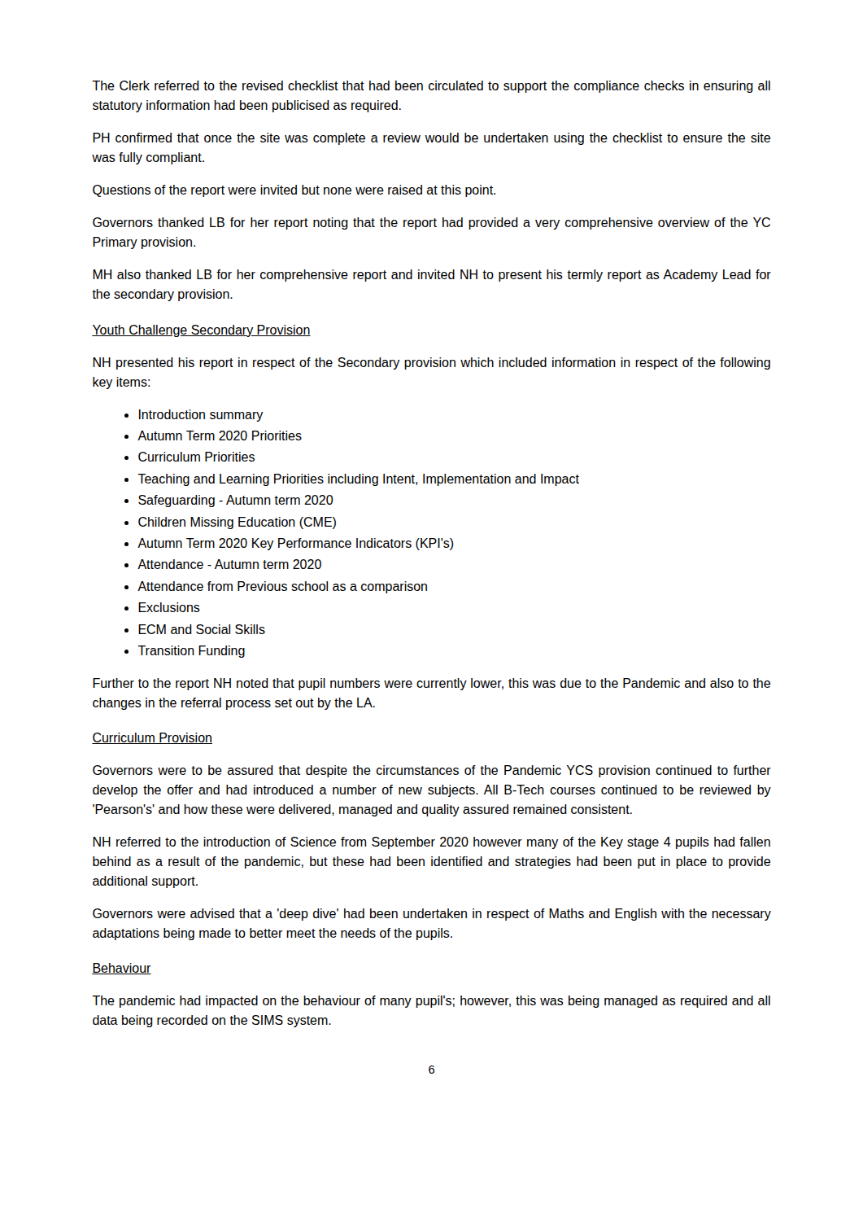The Clerk referred to the revised checklist that had been circulated to support the compliance checks in ensuring all statutory information had been publicised as required.
PH confirmed that once the site was complete a review would be undertaken using the checklist to ensure the site was fully compliant.
Questions of the report were invited but none were raised at this point.
Governors thanked LB for her report noting that the report had provided a very comprehensive overview of the YC Primary provision.
MH also thanked LB for her comprehensive report and invited NH to present his termly report as Academy Lead for the secondary provision.
Youth Challenge Secondary Provision
NH presented his report in respect of the Secondary provision which included information in respect of the following key items:
Introduction summary
Autumn Term 2020 Priorities
Curriculum Priorities
Teaching and Learning Priorities including Intent, Implementation and Impact
Safeguarding - Autumn term 2020
Children Missing Education (CME)
Autumn Term 2020 Key Performance Indicators (KPI's)
Attendance - Autumn term 2020
Attendance from Previous school as a comparison
Exclusions
ECM and Social Skills
Transition Funding
Further to the report NH noted that pupil numbers were currently lower, this was due to the Pandemic and also to the changes in the referral process set out by the LA.
Curriculum Provision
Governors were to be assured that despite the circumstances of the Pandemic YCS provision continued to further develop the offer and had introduced a number of new subjects. All B-Tech courses continued to be reviewed by 'Pearson's' and how these were delivered, managed and quality assured remained consistent.
NH referred to the introduction of Science from September 2020 however many of the Key stage 4 pupils had fallen behind as a result of the pandemic, but these had been identified and strategies had been put in place to provide additional support.
Governors were advised that a 'deep dive' had been undertaken in respect of Maths and English with the necessary adaptations being made to better meet the needs of the pupils.
Behaviour
The pandemic had impacted on the behaviour of many pupil's; however, this was being managed as required and all data being recorded on the SIMS system.
6